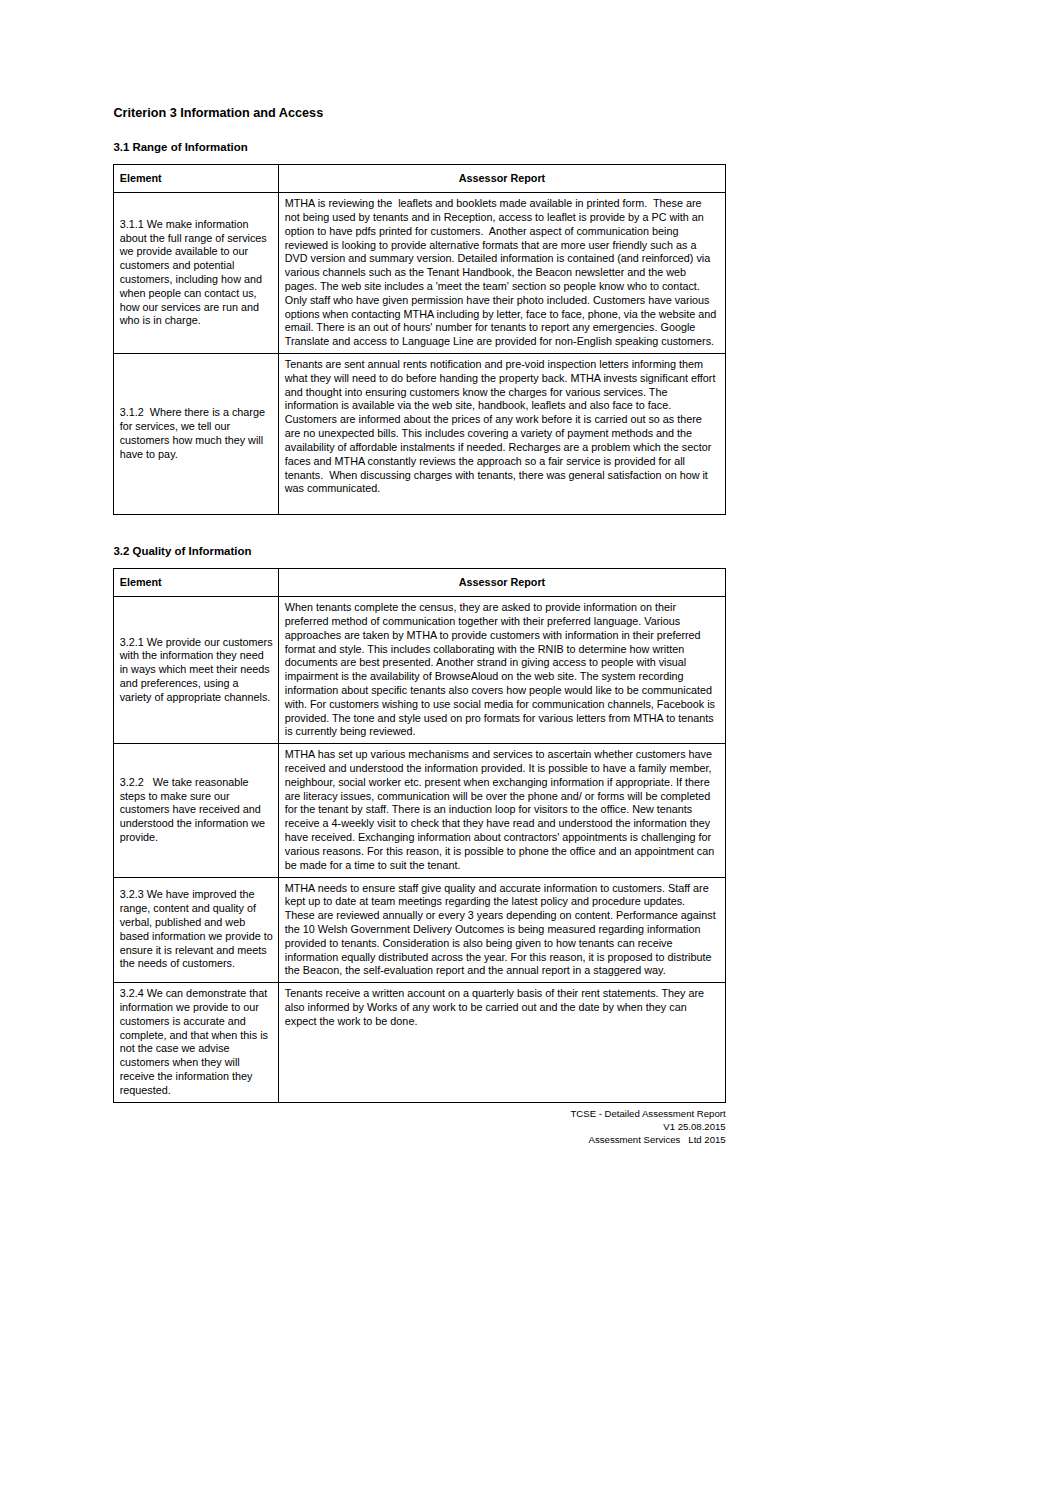Criterion 3 Information and Access
3.1 Range of Information
| Element | Assessor Report |
| --- | --- |
| 3.1.1 We make information about the full range of services we provide available to our customers and potential customers, including how and when people can contact us, how our services are run and who is in charge. | MTHA is reviewing the leaflets and booklets made available in printed form. These are not being used by tenants and in Reception, access to leaflet is provide by a PC with an option to have pdfs printed for customers. Another aspect of communication being reviewed is looking to provide alternative formats that are more user friendly such as a DVD version and summary version. Detailed information is contained (and reinforced) via various channels such as the Tenant Handbook, the Beacon newsletter and the web pages. The web site includes a 'meet the team' section so people know who to contact. Only staff who have given permission have their photo included. Customers have various options when contacting MTHA including by letter, face to face, phone, via the website and email. There is an out of hours' number for tenants to report any emergencies. Google Translate and access to Language Line are provided for non-English speaking customers. |
| 3.1.2 Where there is a charge for services, we tell our customers how much they will have to pay. | Tenants are sent annual rents notification and pre-void inspection letters informing them what they will need to do before handing the property back. MTHA invests significant effort and thought into ensuring customers know the charges for various services. The information is available via the web site, handbook, leaflets and also face to face. Customers are informed about the prices of any work before it is carried out so as there are no unexpected bills. This includes covering a variety of payment methods and the availability of affordable instalments if needed. Recharges are a problem which the sector faces and MTHA constantly reviews the approach so a fair service is provided for all tenants. When discussing charges with tenants, there was general satisfaction on how it was communicated. |
3.2 Quality of Information
| Element | Assessor Report |
| --- | --- |
| 3.2.1 We provide our customers with the information they need in ways which meet their needs and preferences, using a variety of appropriate channels. | When tenants complete the census, they are asked to provide information on their preferred method of communication together with their preferred language. Various approaches are taken by MTHA to provide customers with information in their preferred format and style. This includes collaborating with the RNIB to determine how written documents are best presented. Another strand in giving access to people with visual impairment is the availability of BrowseAloud on the web site. The system recording information about specific tenants also covers how people would like to be communicated with. For customers wishing to use social media for communication channels, Facebook is provided. The tone and style used on pro formats for various letters from MTHA to tenants is currently being reviewed. |
| 3.2.2 We take reasonable steps to make sure our customers have received and understood the information we provide. | MTHA has set up various mechanisms and services to ascertain whether customers have received and understood the information provided. It is possible to have a family member, neighbour, social worker etc. present when exchanging information if appropriate. If there are literacy issues, communication will be over the phone and/ or forms will be completed for the tenant by staff. There is an induction loop for visitors to the office. New tenants receive a 4-weekly visit to check that they have read and understood the information they have received. Exchanging information about contractors' appointments is challenging for various reasons. For this reason, it is possible to phone the office and an appointment can be made for a time to suit the tenant. |
| 3.2.3 We have improved the range, content and quality of verbal, published and web based information we provide to ensure it is relevant and meets the needs of customers. | MTHA needs to ensure staff give quality and accurate information to customers. Staff are kept up to date at team meetings regarding the latest policy and procedure updates. These are reviewed annually or every 3 years depending on content. Performance against the 10 Welsh Government Delivery Outcomes is being measured regarding information provided to tenants. Consideration is also being given to how tenants can receive information equally distributed across the year. For this reason, it is proposed to distribute the Beacon, the self-evaluation report and the annual report in a staggered way. |
| 3.2.4 We can demonstrate that information we provide to our customers is accurate and complete, and that when this is not the case we advise customers when they will receive the information they requested. | Tenants receive a written account on a quarterly basis of their rent statements. They are also informed by Works of any work to be carried out and the date by when they can expect the work to be done. |
TCSE - Detailed Assessment Report
V1 25.08.2015
Assessment Services Ltd 2015